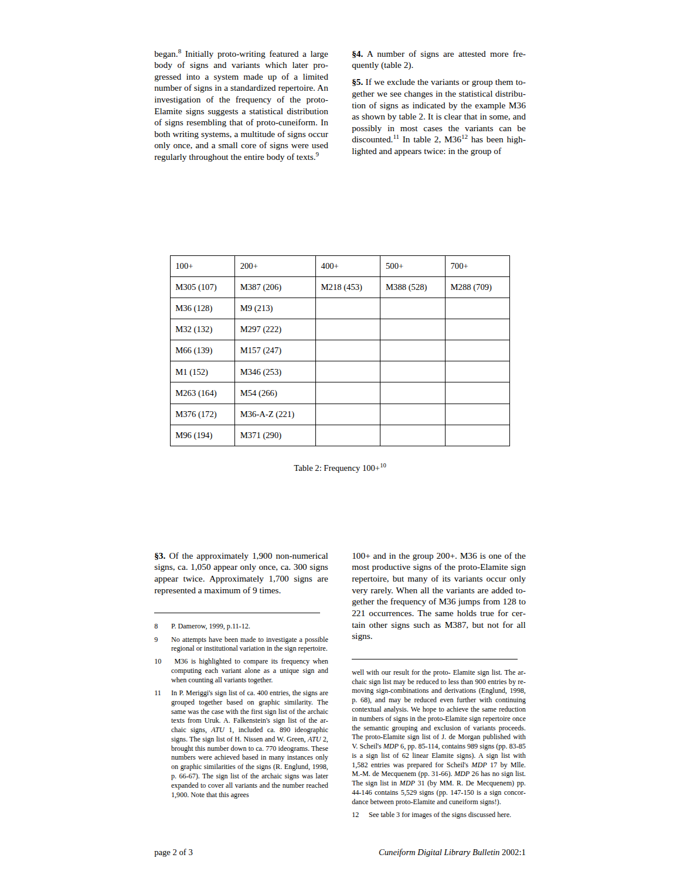began.8 Initially proto-writing featured a large body of signs and variants which later progressed into a system made up of a limited number of signs in a standardized repertoire. An investigation of the frequency of the proto-Elamite signs suggests a statistical distribution of signs resembling that of proto-cuneiform. In both writing systems, a multitude of signs occur only once, and a small core of signs were used regularly throughout the entire body of texts.9
§4. A number of signs are attested more frequently (table 2).
§5. If we exclude the variants or group them together we see changes in the statistical distribution of signs as indicated by the example M36 as shown by table 2. It is clear that in some, and possibly in most cases the variants can be discounted.11 In table 2, M3612 has been highlighted and appears twice: in the group of
| 100+ | 200+ | 400+ | 500+ | 700+ |
| M305 (107) | M387 (206) | M218 (453) | M388 (528) | M288 (709) |
| M36 (128) | M9 (213) | | | |
| M32 (132) | M297 (222) | | | |
| M66 (139) | M157 (247) | | | |
| M1 (152) | M346 (253) | | | |
| M263 (164) | M54 (266) | | | |
| M376 (172) | M36-A-Z (221) | | | |
| M96 (194) | M371 (290) | | | |
Table 2: Frequency 100+10
§3. Of the approximately 1,900 non-numerical signs, ca. 1,050 appear only once, ca. 300 signs appear twice. Approximately 1,700 signs are represented a maximum of 9 times.
8 P. Damerow, 1999, p.11-12.
9 No attempts have been made to investigate a possible regional or institutional variation in the sign repertoire.
10 M36 is highlighted to compare its frequency when computing each variant alone as a unique sign and when counting all variants together.
11 In P. Meriggi's sign list of ca. 400 entries, the signs are grouped together based on graphic similarity. The same was the case with the first sign list of the archaic texts from Uruk. A. Falkenstein's sign list of the archaic signs, ATU 1, included ca. 890 ideographic signs. The sign list of H. Nissen and W. Green, ATU 2, brought this number down to ca. 770 ideograms. These numbers were achieved based in many instances only on graphic similarities of the signs (R. Englund, 1998, p. 66-67). The sign list of the archaic signs was later expanded to cover all variants and the number reached 1,900. Note that this agrees
100+ and in the group 200+. M36 is one of the most productive signs of the proto-Elamite sign repertoire, but many of its variants occur only very rarely. When all the variants are added together the frequency of M36 jumps from 128 to 221 occurrences. The same holds true for certain other signs such as M387, but not for all signs.
well with our result for the proto- Elamite sign list. The archaic sign list may be reduced to less than 900 entries by removing sign-combinations and derivations (Englund, 1998, p. 68), and may be reduced even further with continuing contextual analysis. We hope to achieve the same reduction in numbers of signs in the proto-Elamite sign repertoire once the semantic grouping and exclusion of variants proceeds. The proto-Elamite sign list of J. de Morgan published with V. Scheil's MDP 6, pp. 85-114, contains 989 signs (pp. 83-85 is a sign list of 62 linear Elamite signs). A sign list with 1,582 entries was prepared for Scheil's MDP 17 by Mlle. M.-M. de Mecquenem (pp. 31-66). MDP 26 has no sign list. The sign list in MDP 31 (by MM. R. De Mecquenem) pp. 44-146 contains 5,529 signs (pp. 147-150 is a sign concordance between proto-Elamite and cuneiform signs!).
12 See table 3 for images of the signs discussed here.
page 2 of 3
Cuneiform Digital Library Bulletin 2002:1